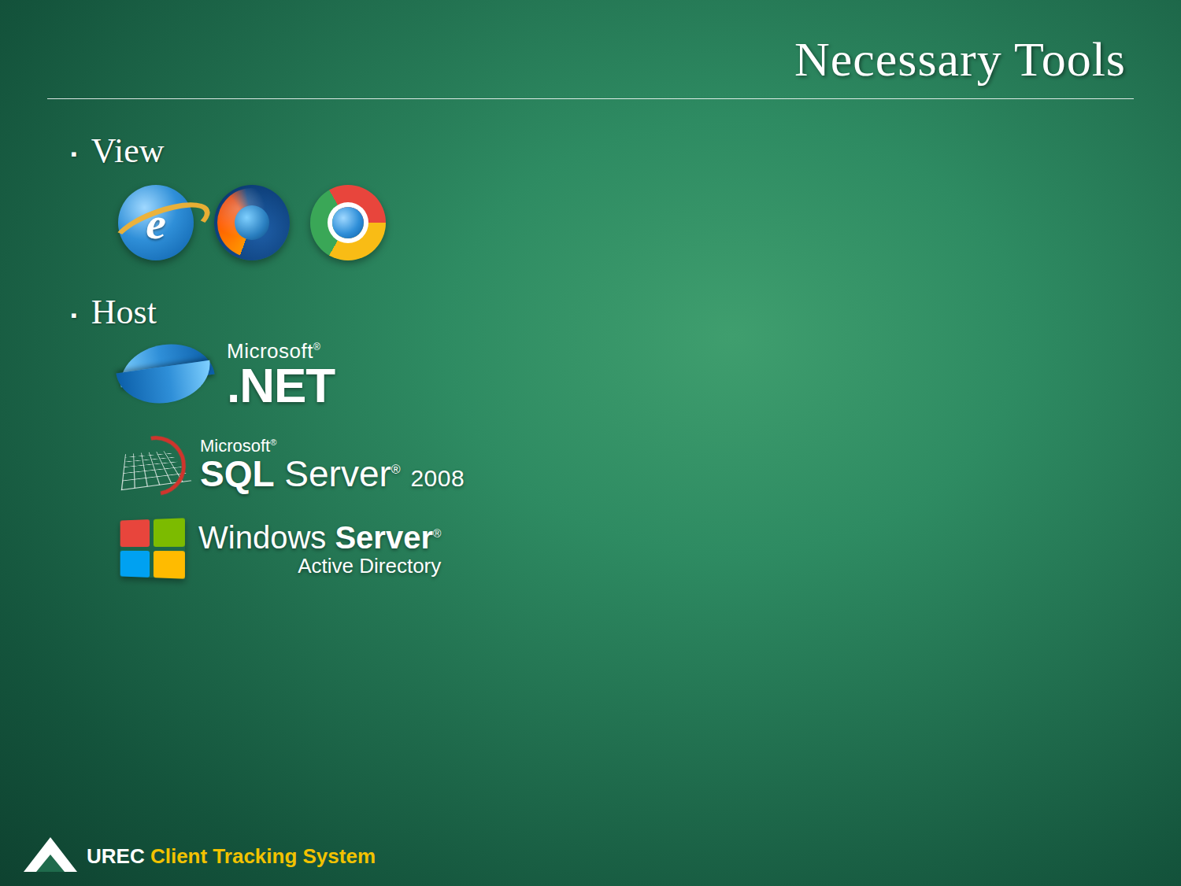Necessary Tools
View
e
Host
Microsoft®
.NET
Microsoft®
SQL Server® 2008
Windows Server®
Active Directory
UREC Client Tracking System